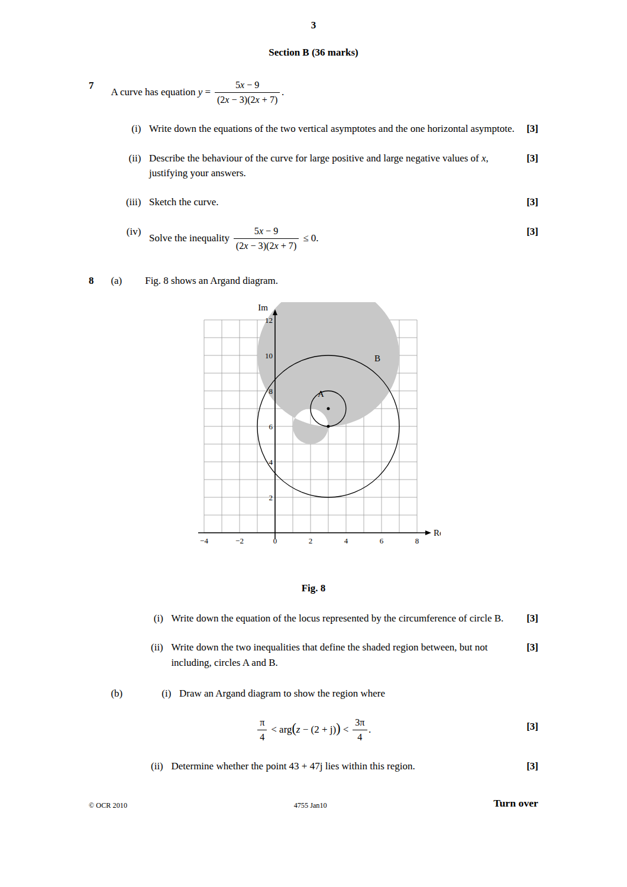3
Section B (36 marks)
7
A curve has equation y = 5x − 9(2x − 3)(2x + 7).
(i)
[3] Write down the equations of the two vertical asymptotes and the one horizontal asymptote.
(ii)
[3] Describe the behaviour of the curve for large positive and large negative values of x, justifying your answers.
(iii)
[3] Sketch the curve.
(iv)
[3] Solve the inequality 5x − 9(2x − 3)(2x + 7) ≤ 0.
8
(a)
Fig. 8 shows an Argand diagram.
Im Re 12 10 8 6 4 2 −4 −2 0 2 4 6 8 A B
Fig. 8
(i)
[3] Write down the equation of the locus represented by the circumference of circle B.
(ii)
[3] Write down the two inequalities that define the shaded region between, but not including, circles A and B.
(b)
(i)
Draw an Argand diagram to show the region where
[3] π 4 < arg(z − (2 + j)) < 3π 4.
(ii)
[3] Determine whether the point 43 + 47j lies within this region.
© OCR 2010 4755 Jan10 Turn over